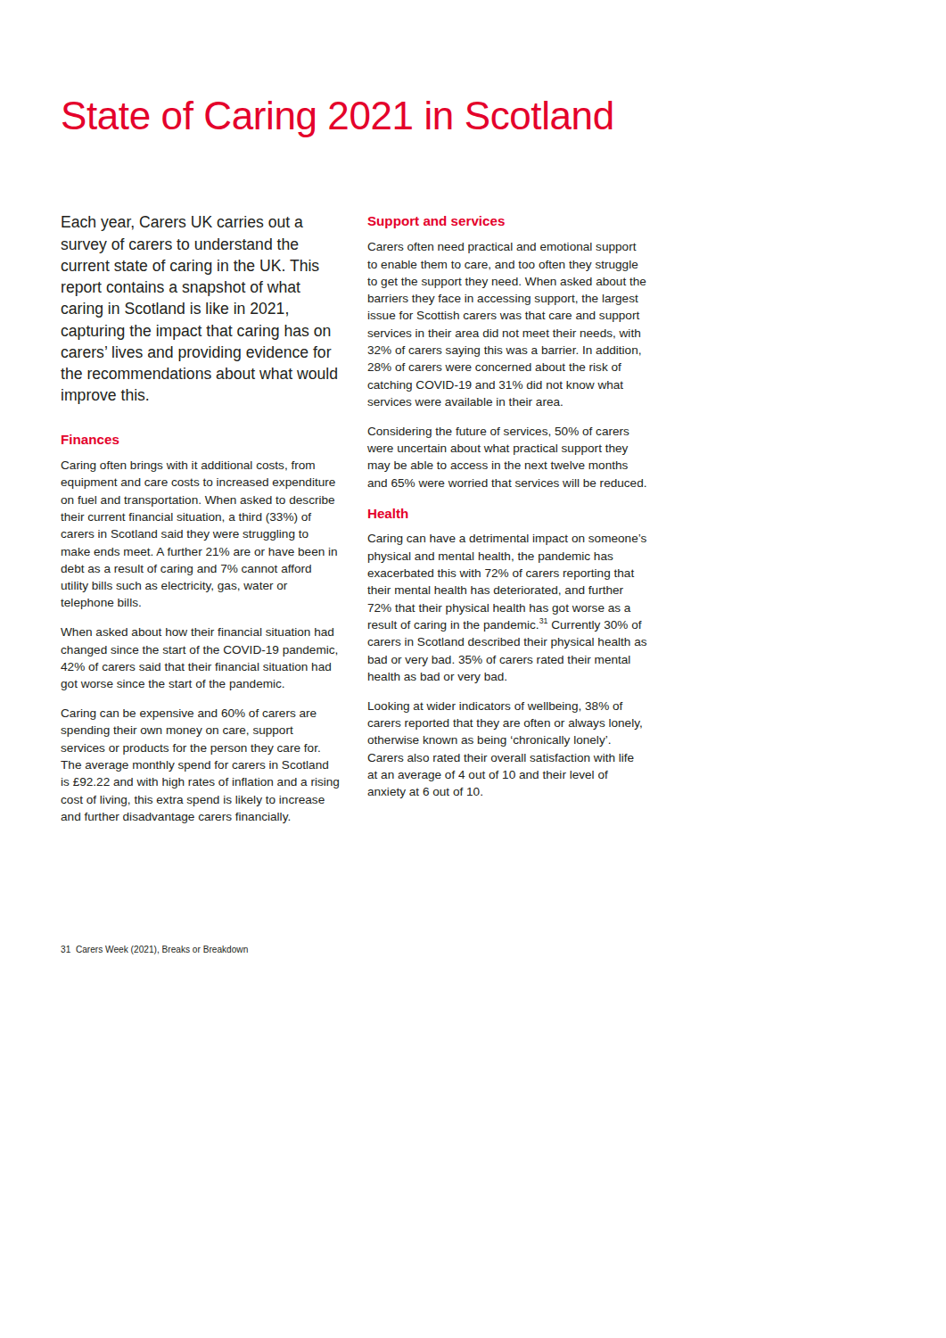State of Caring 2021 in Scotland
Each year, Carers UK carries out a survey of carers to understand the current state of caring in the UK. This report contains a snapshot of what caring in Scotland is like in 2021, capturing the impact that caring has on carers’ lives and providing evidence for the recommendations about what would improve this.
Finances
Caring often brings with it additional costs, from equipment and care costs to increased expenditure on fuel and transportation. When asked to describe their current financial situation, a third (33%) of carers in Scotland said they were struggling to make ends meet. A further 21% are or have been in debt as a result of caring and 7% cannot afford utility bills such as electricity, gas, water or telephone bills.
When asked about how their financial situation had changed since the start of the COVID-19 pandemic, 42% of carers said that their financial situation had got worse since the start of the pandemic.
Caring can be expensive and 60% of carers are spending their own money on care, support services or products for the person they care for. The average monthly spend for carers in Scotland is £92.22 and with high rates of inflation and a rising cost of living, this extra spend is likely to increase and further disadvantage carers financially.
Support and services
Carers often need practical and emotional support to enable them to care, and too often they struggle to get the support they need. When asked about the barriers they face in accessing support, the largest issue for Scottish carers was that care and support services in their area did not meet their needs, with 32% of carers saying this was a barrier. In addition, 28% of carers were concerned about the risk of catching COVID-19 and 31% did not know what services were available in their area.
Considering the future of services, 50% of carers were uncertain about what practical support they may be able to access in the next twelve months and 65% were worried that services will be reduced.
Health
Caring can have a detrimental impact on someone’s physical and mental health, the pandemic has exacerbated this with 72% of carers reporting that their mental health has deteriorated, and further 72% that their physical health has got worse as a result of caring in the pandemic.31 Currently 30% of carers in Scotland described their physical health as bad or very bad. 35% of carers rated their mental health as bad or very bad.
Looking at wider indicators of wellbeing, 38% of carers reported that they are often or always lonely, otherwise known as being ‘chronically lonely’. Carers also rated their overall satisfaction with life at an average of 4 out of 10 and their level of anxiety at 6 out of 10.
31 Carers Week (2021), Breaks or Breakdown